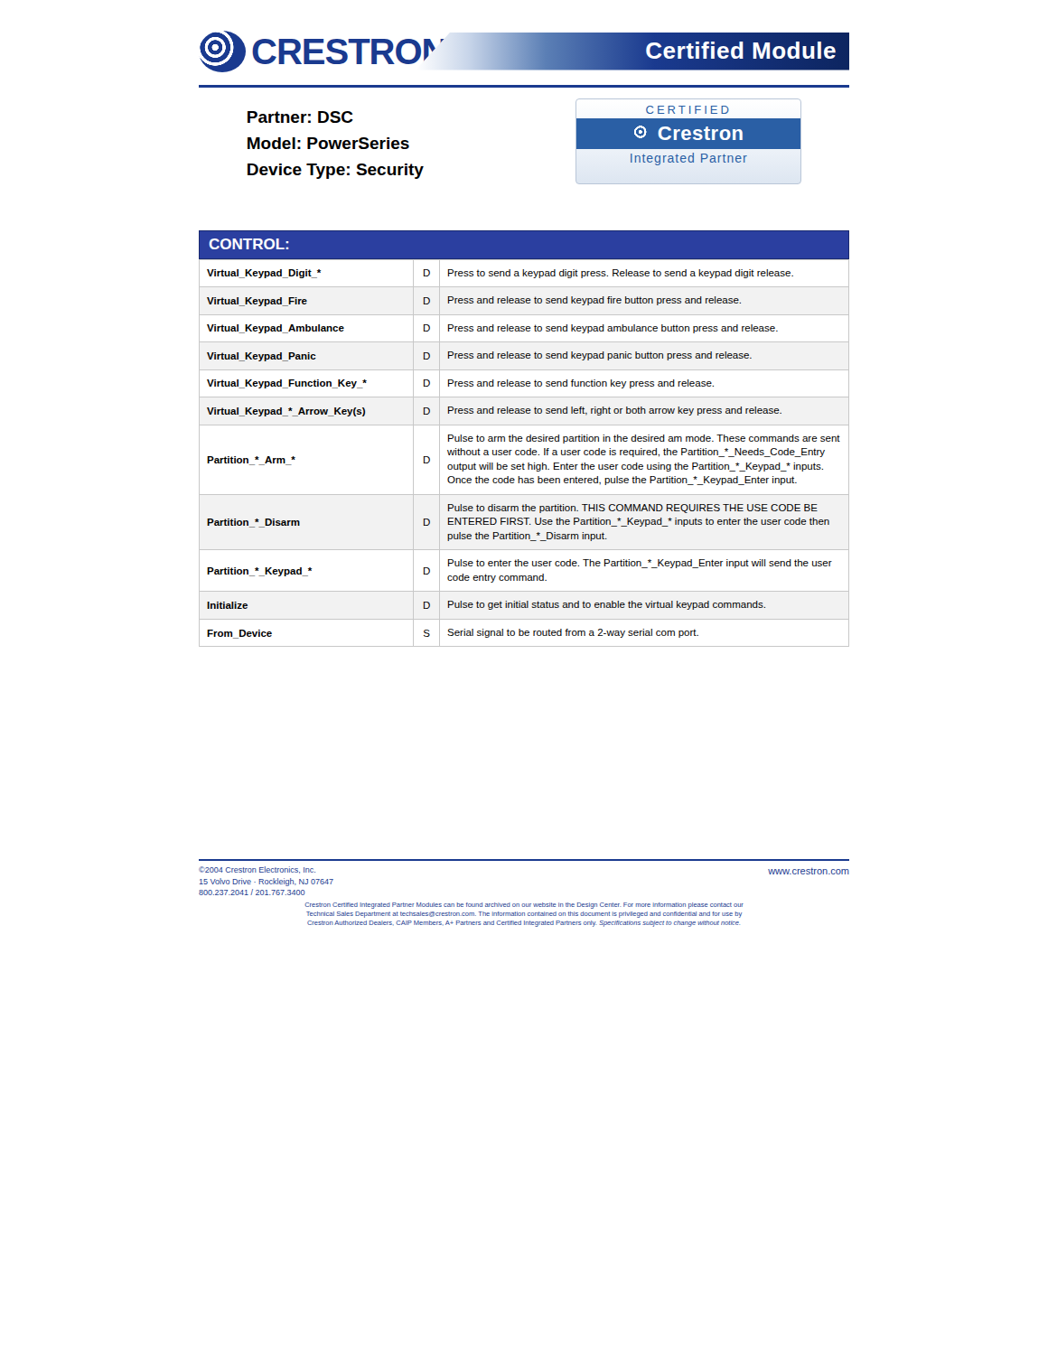CRESTRONTM
Certified Module
Partner: DSC
Model: PowerSeries
Device Type: Security
CERTIFIED
Crestron
Integrated Partner
CONTROL:
| Virtual_Keypad_Digit_* | D | Press to send a keypad digit press. Release to send a keypad digit release. |
| Virtual_Keypad_Fire | D | Press and release to send keypad fire button press and release. |
| Virtual_Keypad_Ambulance | D | Press and release to send keypad ambulance button press and release. |
| Virtual_Keypad_Panic | D | Press and release to send keypad panic button press and release. |
| Virtual_Keypad_Function_Key_* | D | Press and release to send function key press and release. |
| Virtual_Keypad_*_Arrow_Key(s) | D | Press and release to send left, right or both arrow key press and release. |
| Partition_*_Arm_* | D | Pulse to arm the desired partition in the desired am mode. These commands are sent without a user code. If a user code is required, the Partition_*_Needs_Code_Entry output will be set high. Enter the user code using the Partition_*_Keypad_* inputs. Once the code has been entered, pulse the Partition_*_Keypad_Enter input. |
| Partition_*_Disarm | D | Pulse to disarm the partition. THIS COMMAND REQUIRES THE USE CODE BE ENTERED FIRST. Use the Partition_*_Keypad_* inputs to enter the user code then pulse the Partition_*_Disarm input. |
| Partition_*_Keypad_* | D | Pulse to enter the user code. The Partition_*_Keypad_Enter input will send the user code entry command. |
| Initialize | D | Pulse to get initial status and to enable the virtual keypad commands. |
| From_Device | S | Serial signal to be routed from a 2-way serial com port. |
©2004 Crestron Electronics, Inc.
15 Volvo Drive · Rockleigh, NJ 07647
800.237.2041 / 201.767.3400
www.crestron.com
Crestron Certified Integrated Partner Modules can be found archived on our website in the Design Center. For more information please contact our
Technical Sales Department at techsales@crestron.com. The information contained on this document is privileged and confidential and for use by
Crestron Authorized Dealers, CAIP Members, A+ Partners and Certified Integrated Partners only. Specifications subject to change without notice.